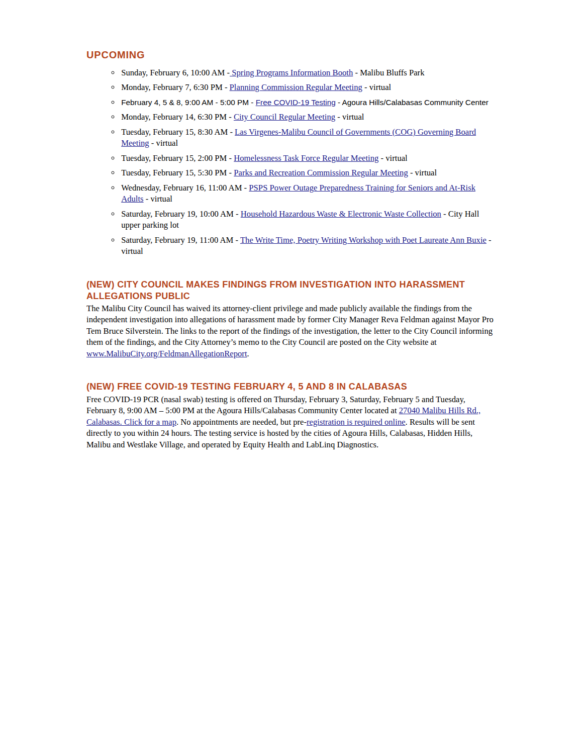UPCOMING
Sunday, February 6, 10:00 AM - Spring Programs Information Booth - Malibu Bluffs Park
Monday, February 7, 6:30 PM - Planning Commission Regular Meeting - virtual
February 4, 5 & 8, 9:00 AM - 5:00 PM - Free COVID-19 Testing - Agoura Hills/Calabasas Community Center
Monday, February 14, 6:30 PM - City Council Regular Meeting - virtual
Tuesday, February 15, 8:30 AM - Las Virgenes-Malibu Council of Governments (COG) Governing Board Meeting - virtual
Tuesday, February 15, 2:00 PM - Homelessness Task Force Regular Meeting - virtual
Tuesday, February 15, 5:30 PM - Parks and Recreation Commission Regular Meeting - virtual
Wednesday, February 16, 11:00 AM - PSPS Power Outage Preparedness Training for Seniors and At-Risk Adults - virtual
Saturday, February 19, 10:00 AM - Household Hazardous Waste & Electronic Waste Collection - City Hall upper parking lot
Saturday, February 19, 11:00 AM - The Write Time, Poetry Writing Workshop with Poet Laureate Ann Buxie - virtual
(NEW) CITY COUNCIL MAKES FINDINGS FROM INVESTIGATION INTO HARASSMENT ALLEGATIONS PUBLIC
The Malibu City Council has waived its attorney-client privilege and made publicly available the findings from the independent investigation into allegations of harassment made by former City Manager Reva Feldman against Mayor Pro Tem Bruce Silverstein. The links to the report of the findings of the investigation, the letter to the City Council informing them of the findings, and the City Attorney’s memo to the City Council are posted on the City website at www.MalibuCity.org/FeldmanAllegationReport.
(NEW) FREE COVID-19 TESTING FEBRUARY 4, 5 AND 8 IN CALABASAS
Free COVID-19 PCR (nasal swab) testing is offered on Thursday, February 3, Saturday, February 5 and Tuesday, February 8, 9:00 AM – 5:00 PM at the Agoura Hills/Calabasas Community Center located at 27040 Malibu Hills Rd., Calabasas. Click for a map. No appointments are needed, but pre-registration is required online. Results will be sent directly to you within 24 hours. The testing service is hosted by the cities of Agoura Hills, Calabasas, Hidden Hills, Malibu and Westlake Village, and operated by Equity Health and LabLinq Diagnostics.